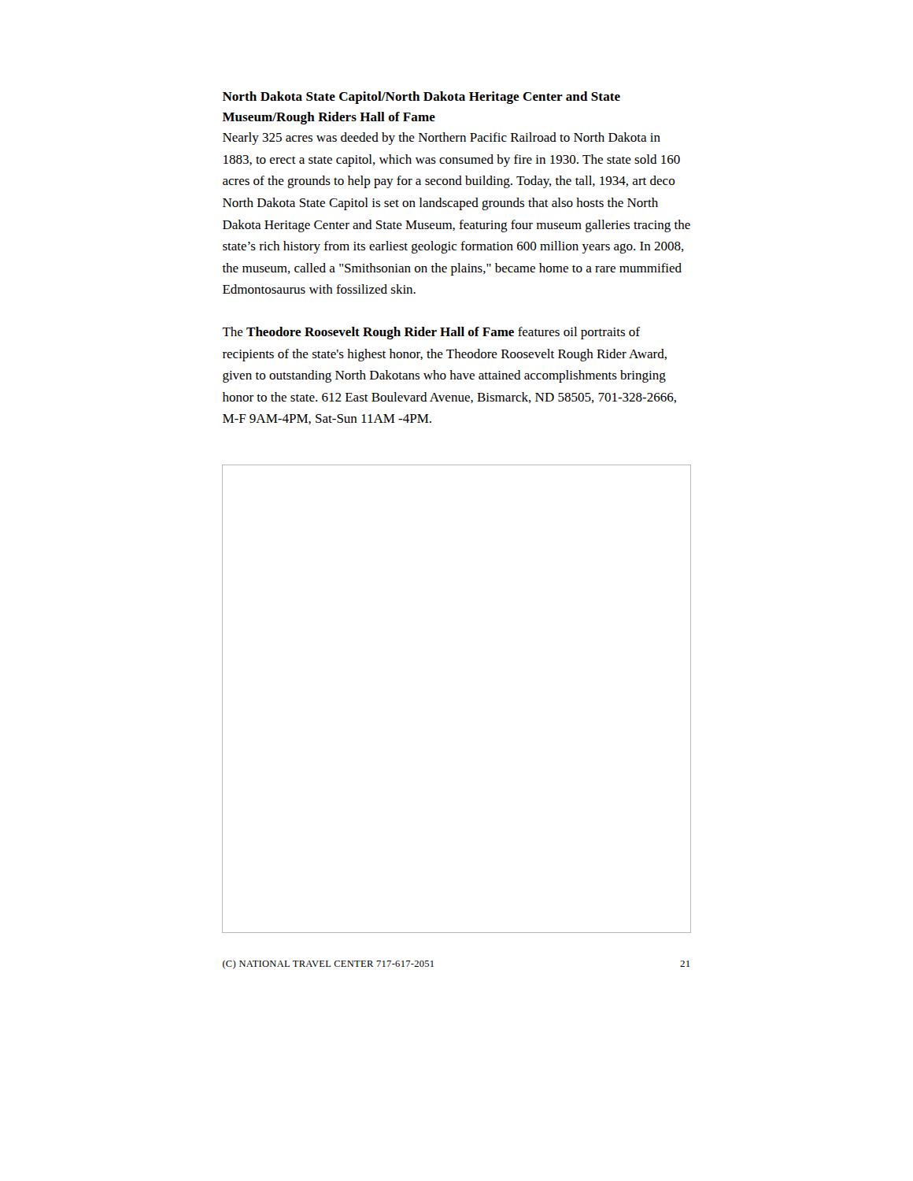North Dakota State Capitol/North Dakota Heritage Center and State Museum/Rough Riders Hall of Fame
Nearly 325 acres was deeded by the Northern Pacific Railroad to North Dakota in 1883, to erect a state capitol, which was consumed by fire in 1930. The state sold 160 acres of the grounds to help pay for a second building. Today, the tall, 1934, art deco North Dakota State Capitol is set on landscaped grounds that also hosts the North Dakota Heritage Center and State Museum, featuring four museum galleries tracing the state’s rich history from its earliest geologic formation 600 million years ago. In 2008, the museum, called a "Smithsonian on the plains," became home to a rare mummified Edmontosaurus with fossilized skin.
The Theodore Roosevelt Rough Rider Hall of Fame features oil portraits of recipients of the state's highest honor, the Theodore Roosevelt Rough Rider Award, given to outstanding North Dakotans who have attained accomplishments bringing honor to the state. 612 East Boulevard Avenue, Bismarck, ND 58505, 701-328-2666, M-F 9AM-4PM, Sat-Sun 11AM -4PM.
(C) National Travel Center 717-617-2051 21